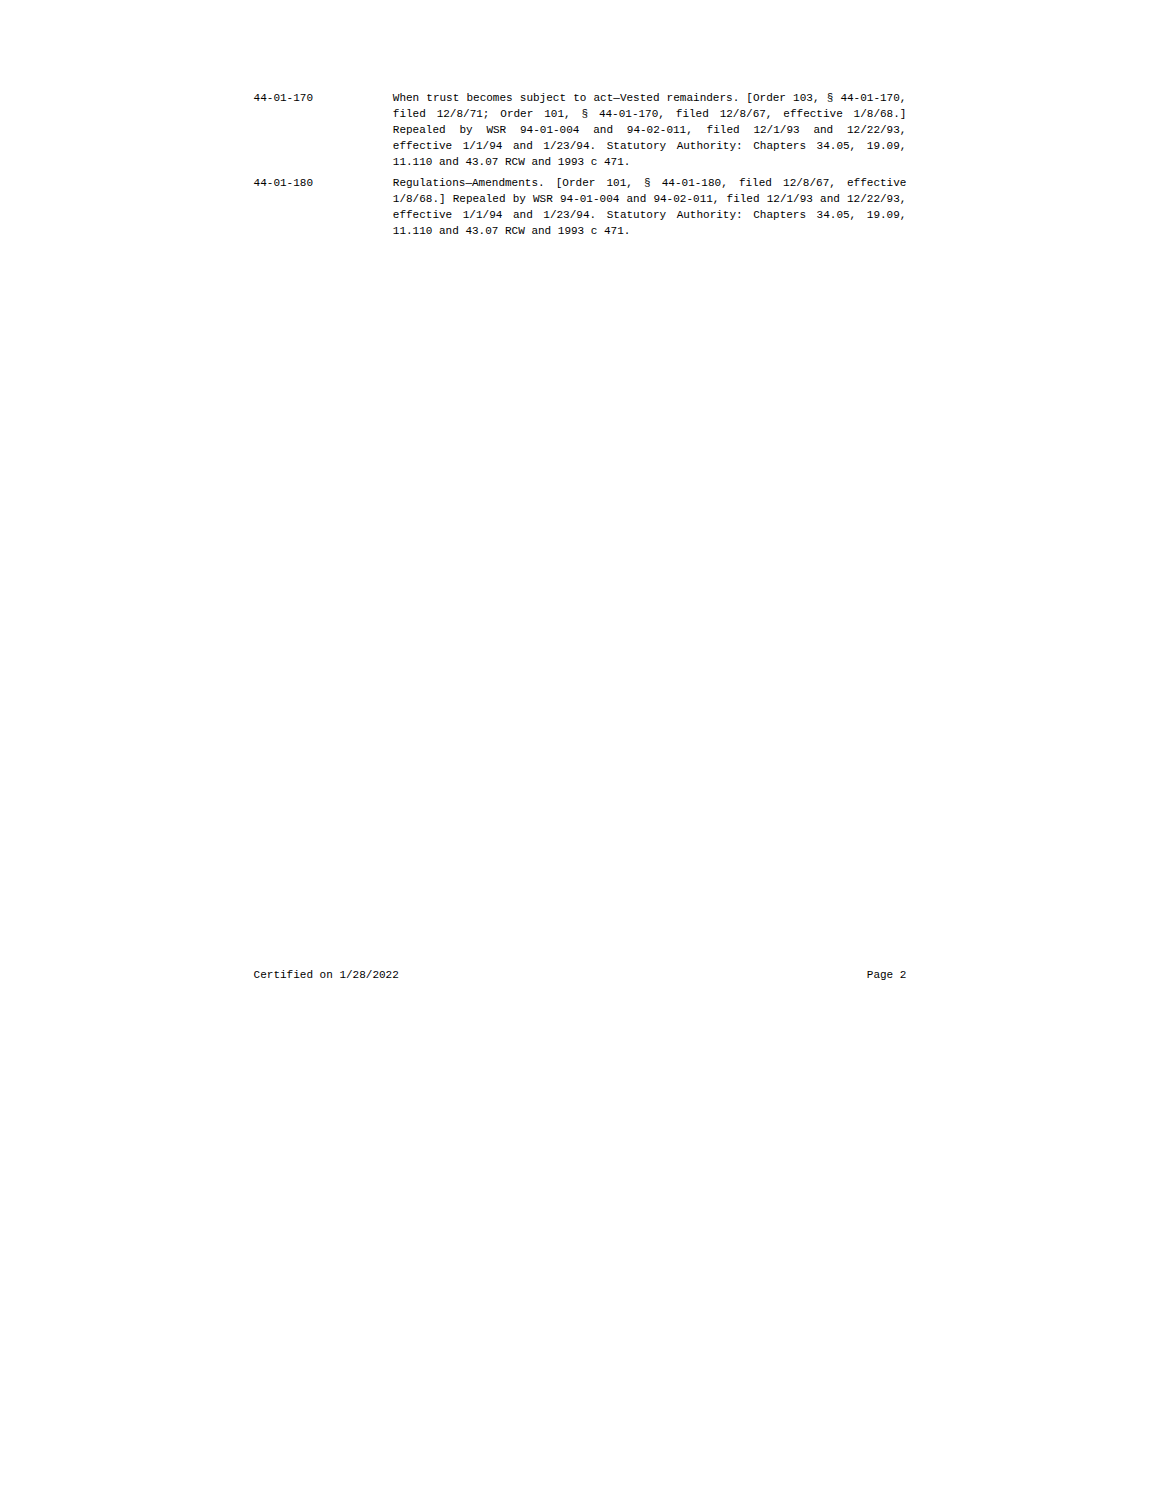44-01-170
When trust becomes subject to act—Vested remainders. [Order 103, § 44-01-170, filed 12/8/71; Order 101, § 44-01-170, filed 12/8/67, effective 1/8/68.] Repealed by WSR 94-01-004 and 94-02-011, filed 12/1/93 and 12/22/93, effective 1/1/94 and 1/23/94. Statutory Authority: Chapters 34.05, 19.09, 11.110 and 43.07 RCW and 1993 c 471.
44-01-180
Regulations—Amendments. [Order 101, § 44-01-180, filed 12/8/67, effective 1/8/68.] Repealed by WSR 94-01-004 and 94-02-011, filed 12/1/93 and 12/22/93, effective 1/1/94 and 1/23/94. Statutory Authority: Chapters 34.05, 19.09, 11.110 and 43.07 RCW and 1993 c 471.
Certified on 1/28/2022
Page 2